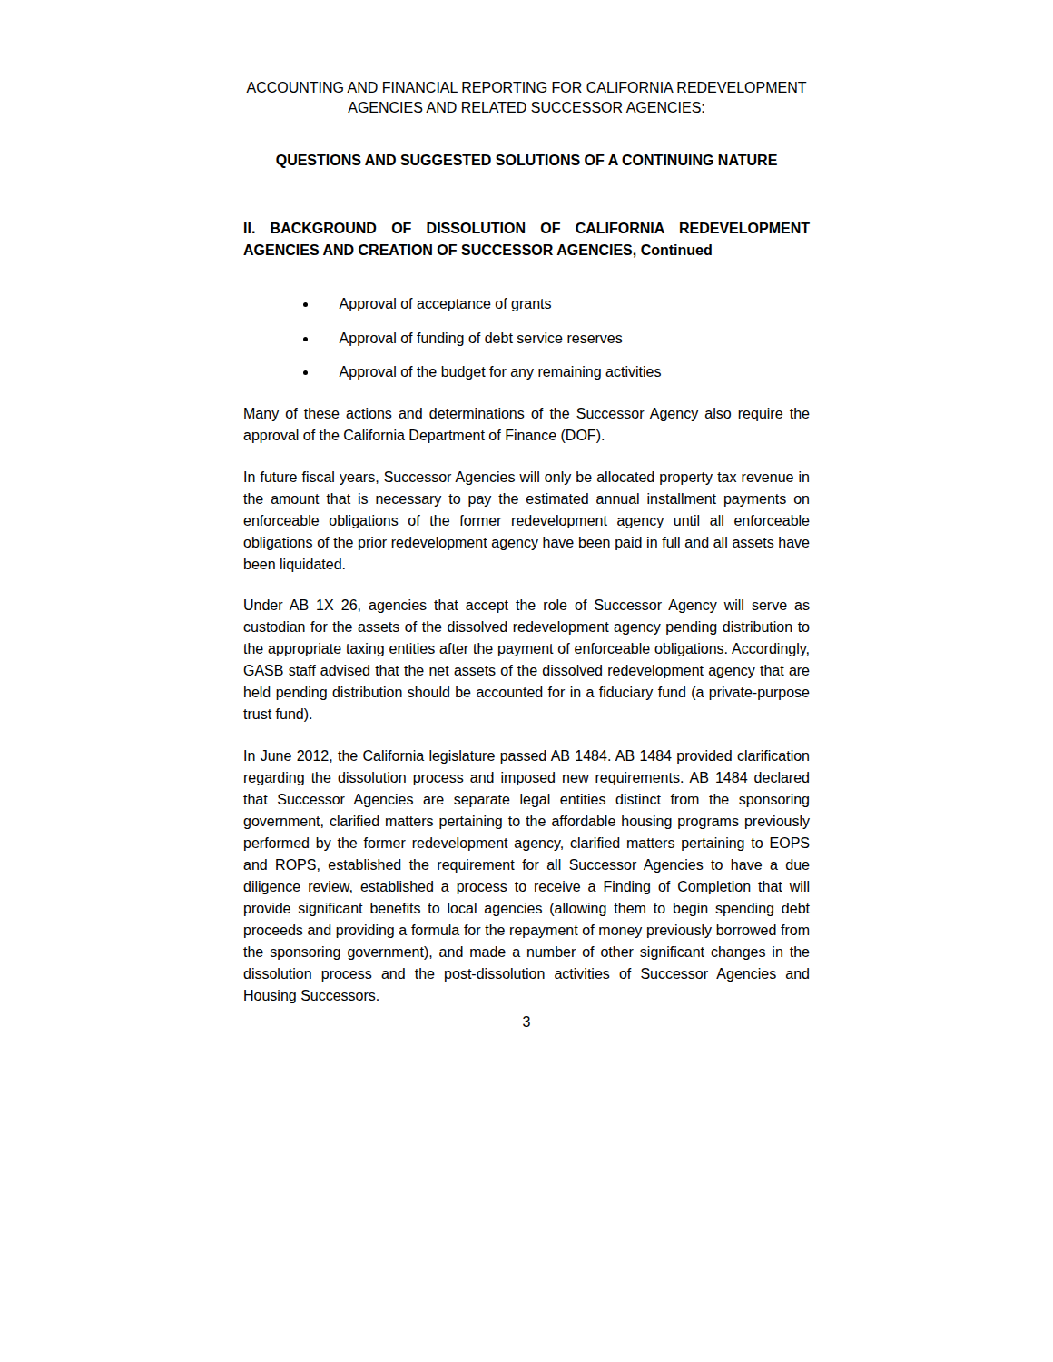ACCOUNTING AND FINANCIAL REPORTING FOR CALIFORNIA REDEVELOPMENT
AGENCIES AND RELATED SUCCESSOR AGENCIES:
QUESTIONS AND SUGGESTED SOLUTIONS OF A CONTINUING NATURE
II. BACKGROUND OF DISSOLUTION OF CALIFORNIA REDEVELOPMENT AGENCIES AND CREATION OF SUCCESSOR AGENCIES, Continued
Approval of acceptance of grants
Approval of funding of debt service reserves
Approval of the budget for any remaining activities
Many of these actions and determinations of the Successor Agency also require the approval of the California Department of Finance (DOF).
In future fiscal years, Successor Agencies will only be allocated property tax revenue in the amount that is necessary to pay the estimated annual installment payments on enforceable obligations of the former redevelopment agency until all enforceable obligations of the prior redevelopment agency have been paid in full and all assets have been liquidated.
Under AB 1X 26, agencies that accept the role of Successor Agency will serve as custodian for the assets of the dissolved redevelopment agency pending distribution to the appropriate taxing entities after the payment of enforceable obligations. Accordingly, GASB staff advised that the net assets of the dissolved redevelopment agency that are held pending distribution should be accounted for in a fiduciary fund (a private-purpose trust fund).
In June 2012, the California legislature passed AB 1484. AB 1484 provided clarification regarding the dissolution process and imposed new requirements. AB 1484 declared that Successor Agencies are separate legal entities distinct from the sponsoring government, clarified matters pertaining to the affordable housing programs previously performed by the former redevelopment agency, clarified matters pertaining to EOPS and ROPS, established the requirement for all Successor Agencies to have a due diligence review, established a process to receive a Finding of Completion that will provide significant benefits to local agencies (allowing them to begin spending debt proceeds and providing a formula for the repayment of money previously borrowed from the sponsoring government), and made a number of other significant changes in the dissolution process and the post-dissolution activities of Successor Agencies and Housing Successors.
3